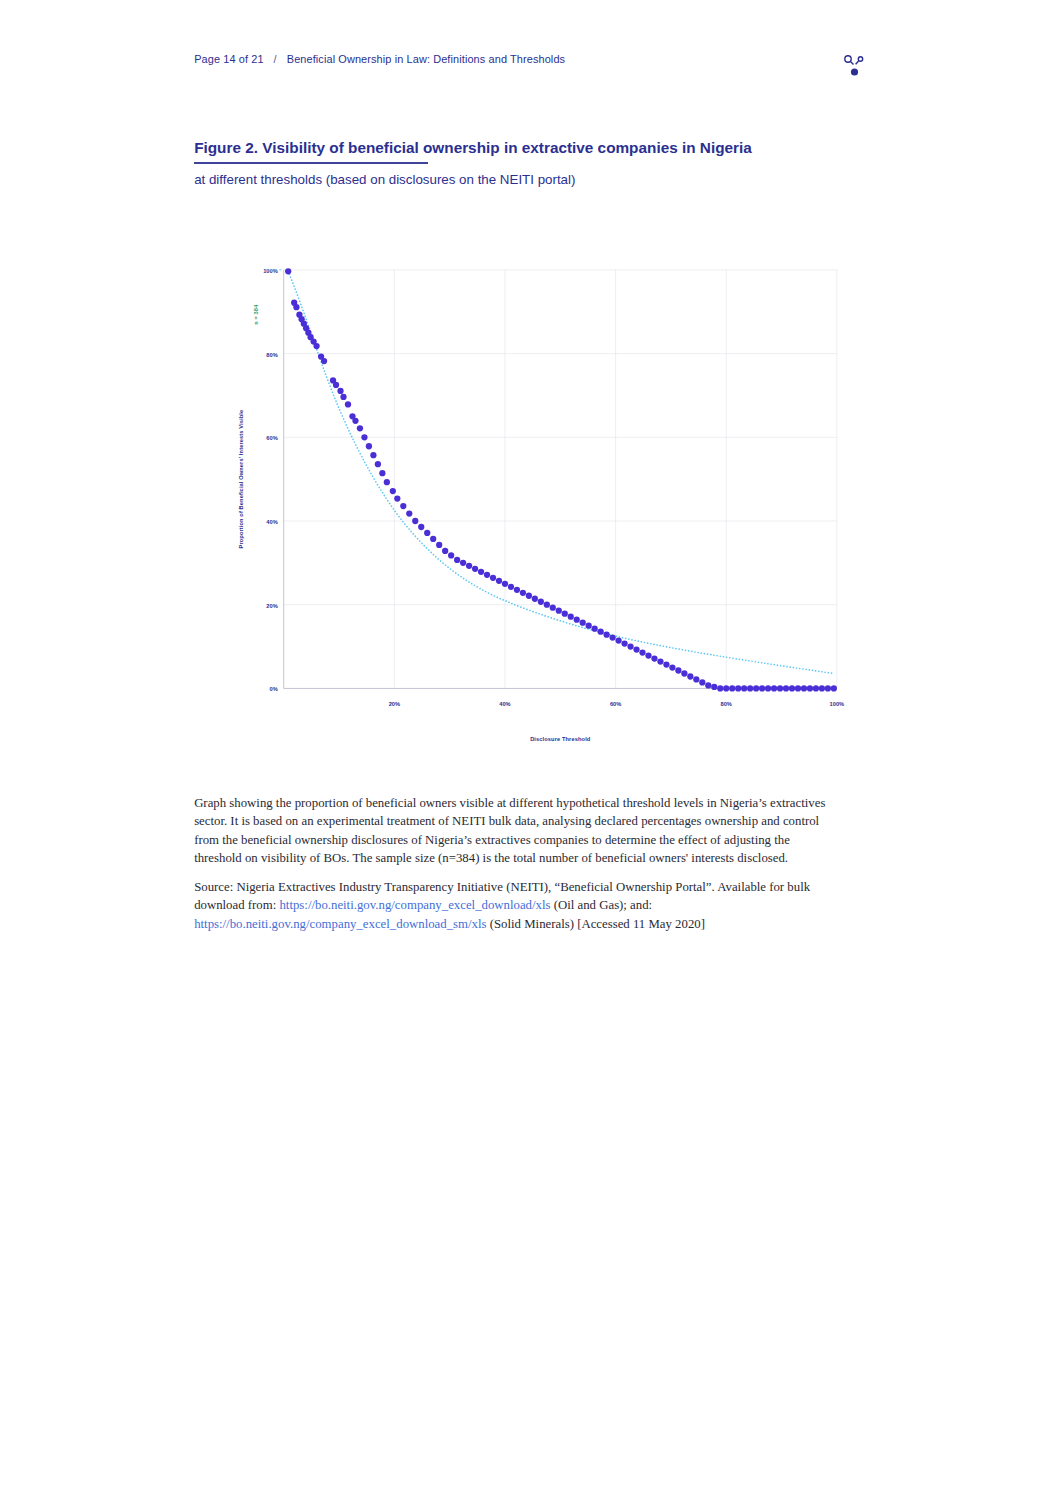Page 14 of 21 / Beneficial Ownership in Law: Definitions and Thresholds
Figure 2. Visibility of beneficial ownership in extractive companies in Nigeria
at different thresholds (based on disclosures on the NEITI portal)
100% 80% 60% 40% 20% 0% 20% 40% 60% 80% 100% Proportion of Beneficial Owners' Interests Visible Disclosure Threshold n = 384
Graph showing the proportion of beneficial owners visible at different hypothetical threshold levels in Nigeria’s extractives sector. It is based on an experimental treatment of NEITI bulk data, analysing declared percentages ownership and control from the beneficial ownership disclosures of Nigeria’s extractives companies to determine the effect of adjusting the threshold on visibility of BOs. The sample size (n=384) is the total number of beneficial owners' interests disclosed.
Source: Nigeria Extractives Industry Transparency Initiative (NEITI), “Beneficial Ownership Portal”. Available for bulk download from: https://bo.neiti.gov.ng/company_excel_download/xls (Oil and Gas); and: https://bo.neiti.gov.ng/company_excel_download_sm/xls (Solid Minerals) [Accessed 11 May 2020]